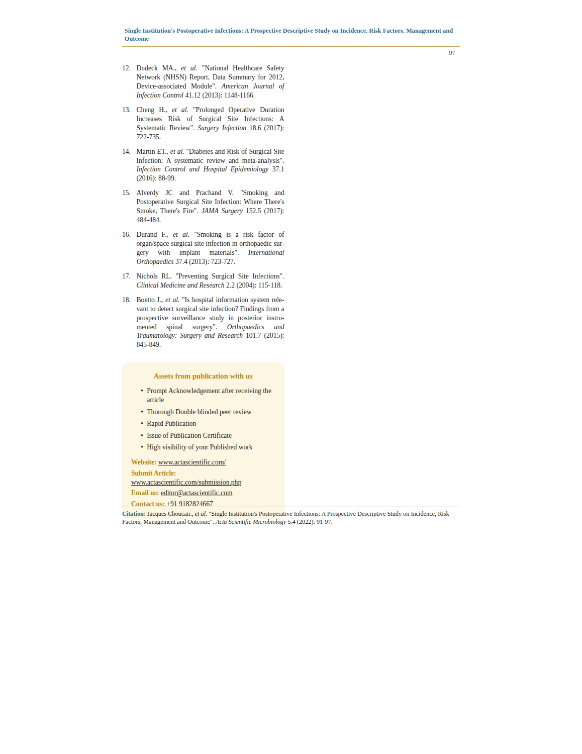Single Institution's Postoperative Infections: A Prospective Descriptive Study on Incidence, Risk Factors, Management and Outcome
97
12. Dudeck MA., et al. "National Healthcare Safety Network (NHSN) Report, Data Summary for 2012, Device-associated Module". American Journal of Infection Control 41.12 (2013): 1148-1166.
13. Cheng H., et al. "Prolonged Operative Duration Increases Risk of Surgical Site Infections: A Systematic Review". Surgery Infection 18.6 (2017): 722-735.
14. Martin ET., et al. "Diabetes and Risk of Surgical Site Infection: A systematic review and meta-analysis". Infection Control and Hospital Epidemiology 37.1 (2016): 88-99.
15. Alverdy JC and Prachand V. "Smoking and Postoperative Surgical Site Infection: Where There's Smoke, There's Fire". JAMA Surgery 152.5 (2017): 484-484.
16. Durand F., et al. "Smoking is a risk factor of organ/space surgical site infection in orthopaedic surgery with implant materials". International Orthopaedics 37.4 (2013): 723-727.
17. Nichols RL. "Preventing Surgical Site Infections". Clinical Medicine and Research 2.2 (2004): 115-118.
18. Boetto J., et al. "Is hospital information system relevant to detect surgical site infection? Findings from a prospective surveillance study in posterior instrumented spinal surgery". Orthopaedics and Traumatology: Surgery and Research 101.7 (2015): 845-849.
Assets from publication with us
Prompt Acknowledgement after receiving the article
Thorough Double blinded peer review
Rapid Publication
Issue of Publication Certificate
High visibility of your Published work
Website: www.actascientific.com/
Submit Article: www.actascientific.com/submission.php
Email us: editor@actascientific.com
Contact us: +91 9182824667
Citation: Jacques Choucair., et al. "Single Institution's Postoperative Infections: A Prospective Descriptive Study on Incidence, Risk Factors, Management and Outcome". Acta Scientific Microbiology 5.4 (2022): 91-97.